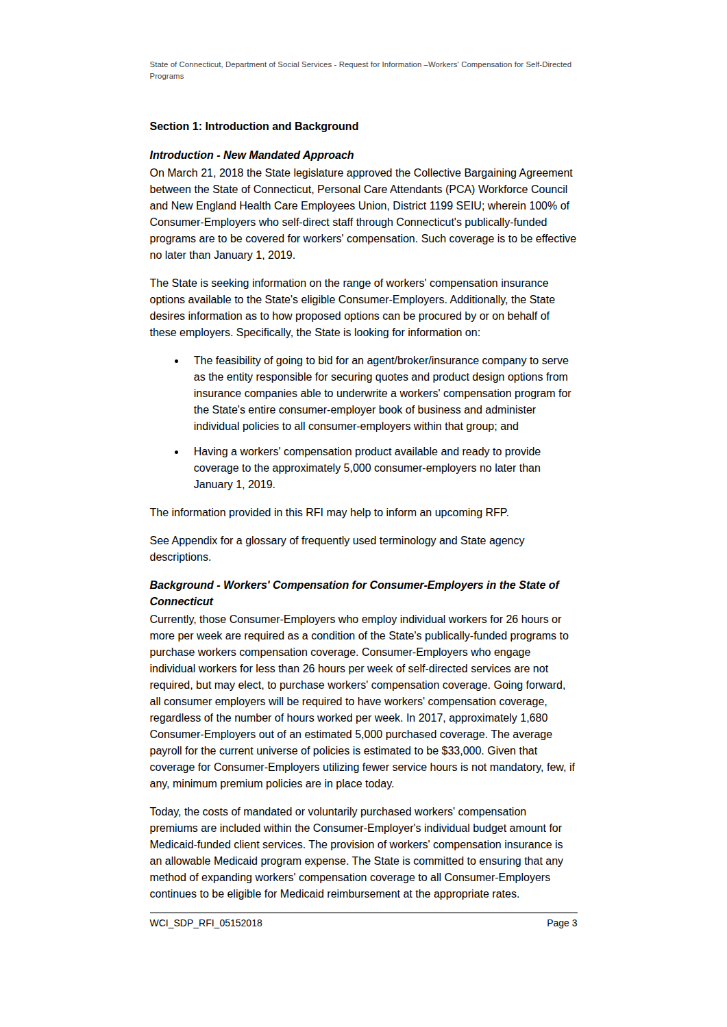State of Connecticut, Department of Social Services - Request for Information –Workers' Compensation for Self-Directed Programs
Section 1: Introduction and Background
Introduction - New Mandated Approach
On March 21, 2018 the State legislature approved the Collective Bargaining Agreement between the State of Connecticut, Personal Care Attendants (PCA) Workforce Council and New England Health Care Employees Union, District 1199 SEIU; wherein 100% of Consumer-Employers who self-direct staff through Connecticut's publically-funded programs are to be covered for workers' compensation. Such coverage is to be effective no later than January 1, 2019.
The State is seeking information on the range of workers' compensation insurance options available to the State's eligible Consumer-Employers. Additionally, the State desires information as to how proposed options can be procured by or on behalf of these employers. Specifically, the State is looking for information on:
The feasibility of going to bid for an agent/broker/insurance company to serve as the entity responsible for securing quotes and product design options from insurance companies able to underwrite a workers' compensation program for the State's entire consumer-employer book of business and administer individual policies to all consumer-employers within that group; and
Having a workers' compensation product available and ready to provide coverage to the approximately 5,000 consumer-employers no later than January 1, 2019.
The information provided in this RFI may help to inform an upcoming RFP.
See Appendix for a glossary of frequently used terminology and State agency descriptions.
Background - Workers' Compensation for Consumer-Employers in the State of Connecticut
Currently, those Consumer-Employers who employ individual workers for 26 hours or more per week are required as a condition of the State's publically-funded programs to purchase workers compensation coverage. Consumer-Employers who engage individual workers for less than 26 hours per week of self-directed services are not required, but may elect, to purchase workers' compensation coverage. Going forward, all consumer employers will be required to have workers' compensation coverage, regardless of the number of hours worked per week. In 2017, approximately 1,680 Consumer-Employers out of an estimated 5,000 purchased coverage. The average payroll for the current universe of policies is estimated to be $33,000. Given that coverage for Consumer-Employers utilizing fewer service hours is not mandatory, few, if any, minimum premium policies are in place today.
Today, the costs of mandated or voluntarily purchased workers' compensation premiums are included within the Consumer-Employer's individual budget amount for Medicaid-funded client services. The provision of workers' compensation insurance is an allowable Medicaid program expense. The State is committed to ensuring that any method of expanding workers' compensation coverage to all Consumer-Employers continues to be eligible for Medicaid reimbursement at the appropriate rates.
WCI_SDP_RFI_05152018 Page 3